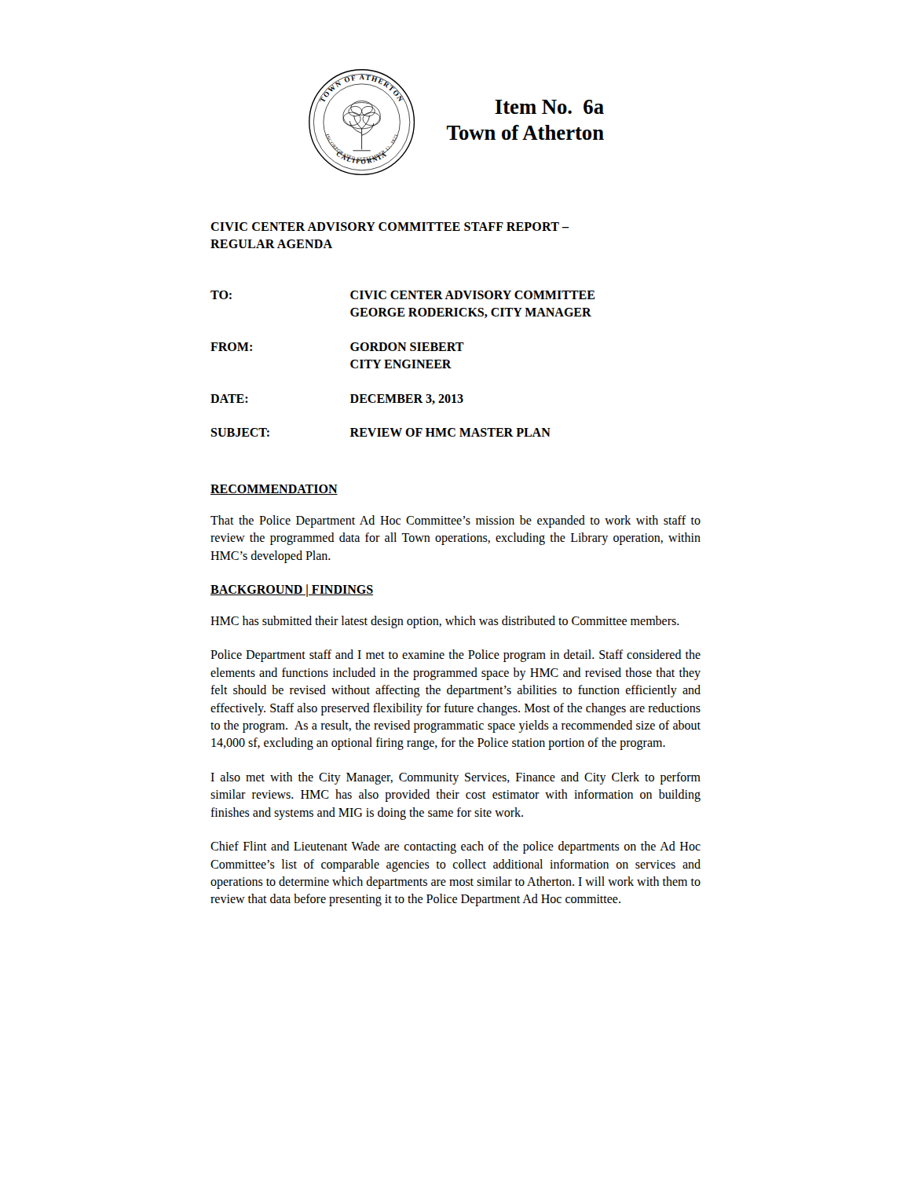TOWN OF ATHERTON INCORPORATED SEPTEMBER 12, 1923 CALIFORNIA
Item No. 6a
Town of Atherton
Civic Center Advisory Committee Staff Report –
Regular Agenda
| TO: | CIVIC CENTER ADVISORY COMMITTEE GEORGE RODERICKS, CITY MANAGER |
| FROM: | GORDON SIEBERT CITY ENGINEER |
| DATE: | DECEMBER 3, 2013 |
| SUBJECT: | REVIEW OF HMC MASTER PLAN |
Recommendation
That the Police Department Ad Hoc Committee’s mission be expanded to work with staff to review the programmed data for all Town operations, excluding the Library operation, within HMC’s developed Plan.
Background | Findings
HMC has submitted their latest design option, which was distributed to Committee members.
Police Department staff and I met to examine the Police program in detail. Staff considered the elements and functions included in the programmed space by HMC and revised those that they felt should be revised without affecting the department’s abilities to function efficiently and effectively. Staff also preserved flexibility for future changes. Most of the changes are reductions to the program. As a result, the revised programmatic space yields a recommended size of about 14,000 sf, excluding an optional firing range, for the Police station portion of the program.
I also met with the City Manager, Community Services, Finance and City Clerk to perform similar reviews. HMC has also provided their cost estimator with information on building finishes and systems and MIG is doing the same for site work.
Chief Flint and Lieutenant Wade are contacting each of the police departments on the Ad Hoc Committee’s list of comparable agencies to collect additional information on services and operations to determine which departments are most similar to Atherton. I will work with them to review that data before presenting it to the Police Department Ad Hoc committee.